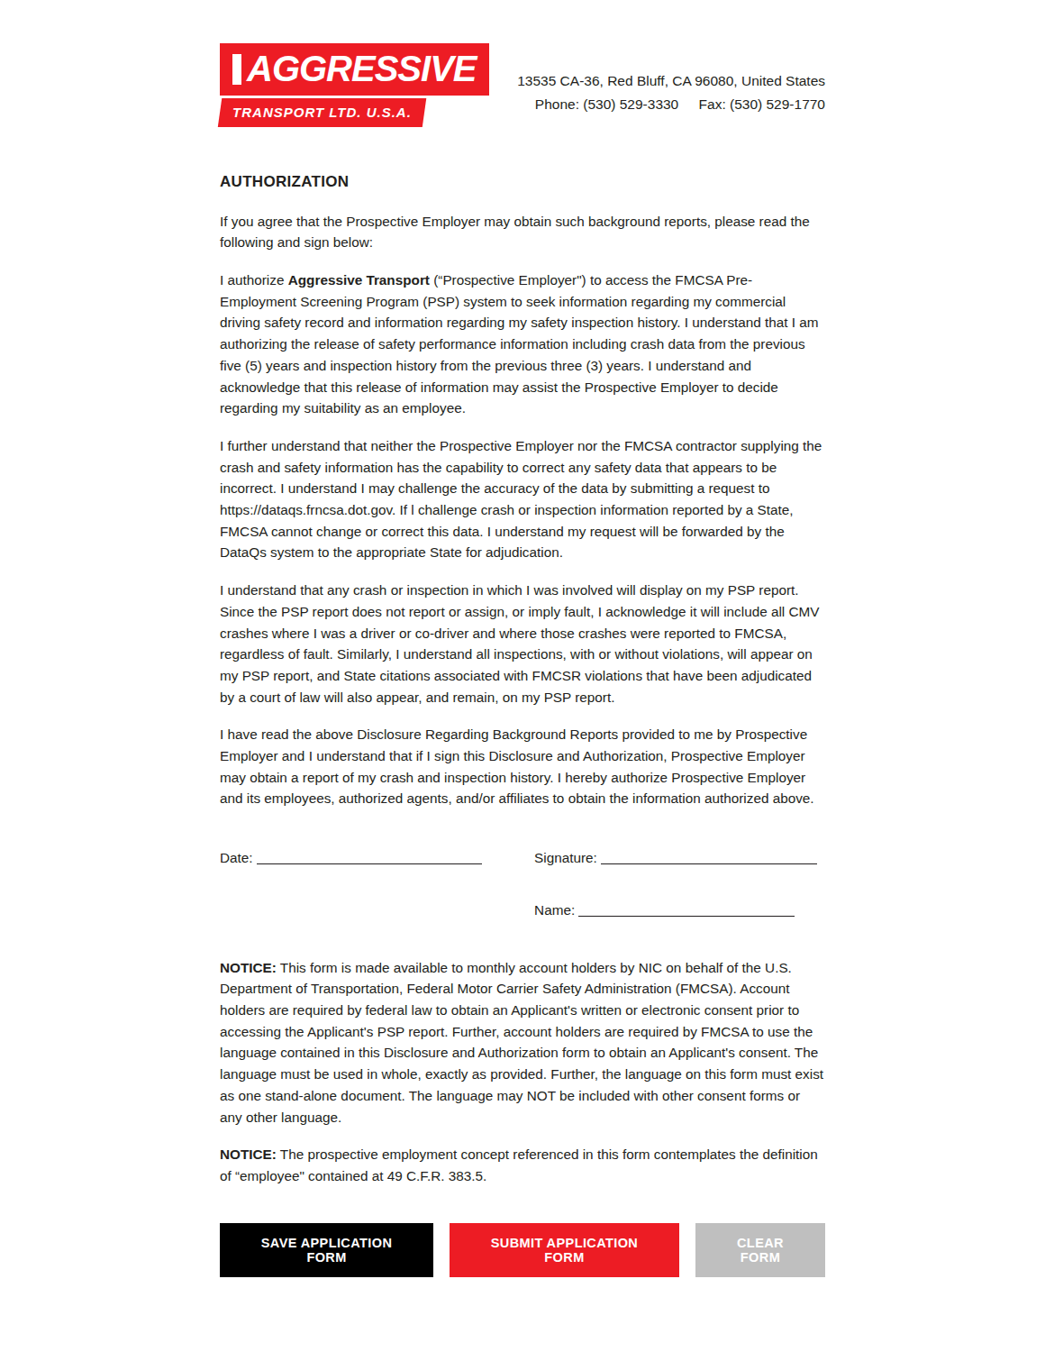AGGRESSIVE
TRANSPORT LTD. U.S.A.
13535 CA-36, Red Bluff, CA 96080, United States
Phone: (530) 529-3330 Fax: (530) 529-1770
AUTHORIZATION
If you agree that the Prospective Employer may obtain such background reports, please read the following and sign below:
I authorize Aggressive Transport (“Prospective Employer") to access the FMCSA Pre-Employment Screening Program (PSP) system to seek information regarding my commercial driving safety record and information regarding my safety inspection history. I understand that I am authorizing the release of safety performance information including crash data from the previous five (5) years and inspection history from the previous three (3) years. I understand and acknowledge that this release of information may assist the Prospective Employer to decide regarding my suitability as an employee.
I further understand that neither the Prospective Employer nor the FMCSA contractor supplying the crash and safety information has the capability to correct any safety data that appears to be incorrect. I understand I may challenge the accuracy of the data by submitting a request to https://dataqs.frncsa.dot.gov. If l challenge crash or inspection information reported by a State, FMCSA cannot change or correct this data. I understand my request will be forwarded by the DataQs system to the appropriate State for adjudication.
I understand that any crash or inspection in which I was involved will display on my PSP report. Since the PSP report does not report or assign, or imply fault, I acknowledge it will include all CMV crashes where I was a driver or co-driver and where those crashes were reported to FMCSA, regardless of fault. Similarly, I understand all inspections, with or without violations, will appear on my PSP report, and State citations associated with FMCSR violations that have been adjudicated by a court of law will also appear, and remain, on my PSP report.
I have read the above Disclosure Regarding Background Reports provided to me by Prospective Employer and I understand that if I sign this Disclosure and Authorization, Prospective Employer may obtain a report of my crash and inspection history. I hereby authorize Prospective Employer and its employees, authorized agents, and/or affiliates to obtain the information authorized above.
Date:
Signature:
Name:
NOTICE: This form is made available to monthly account holders by NIC on behalf of the U.S. Department of Transportation, Federal Motor Carrier Safety Administration (FMCSA). Account holders are required by federal law to obtain an Applicant's written or electronic consent prior to accessing the Applicant's PSP report. Further, account holders are required by FMCSA to use the language contained in this Disclosure and Authorization form to obtain an Applicant's consent. The language must be used in whole, exactly as provided. Further, the language on this form must exist as one stand-alone document. The language may NOT be included with other consent forms or any other language.
NOTICE: The prospective employment concept referenced in this form contemplates the definition of “employee" contained at 49 C.F.R. 383.5.
SAVE APPLICATION FORM SUBMIT APPLICATION FORM CLEAR FORM